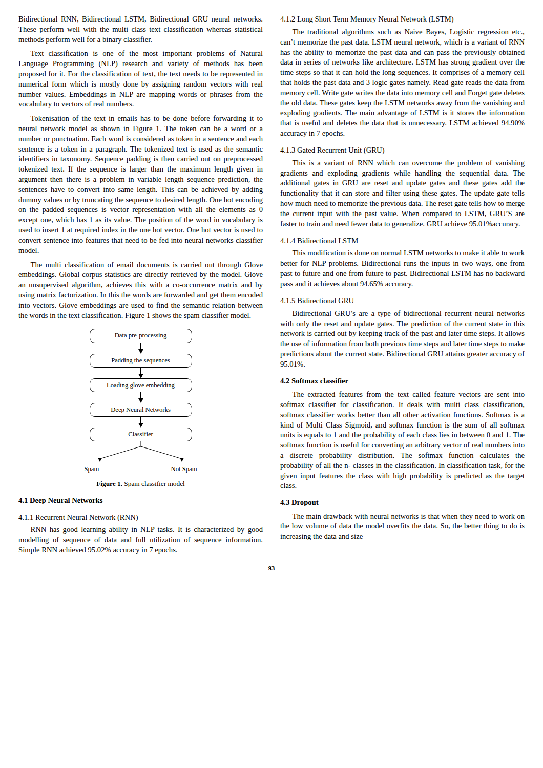Bidirectional RNN, Bidirectional LSTM, Bidirectional GRU neural networks. These perform well with the multi class text classification whereas statistical methods perform well for a binary classifier.
Text classification is one of the most important problems of Natural Language Programming (NLP) research and variety of methods has been proposed for it. For the classification of text, the text needs to be represented in numerical form which is mostly done by assigning random vectors with real number values. Embeddings in NLP are mapping words or phrases from the vocabulary to vectors of real numbers.
Tokenisation of the text in emails has to be done before forwarding it to neural network model as shown in Figure 1. The token can be a word or a number or punctuation. Each word is considered as token in a sentence and each sentence is a token in a paragraph. The tokenized text is used as the semantic identifiers in taxonomy. Sequence padding is then carried out on preprocessed tokenized text. If the sequence is larger than the maximum length given in argument then there is a problem in variable length sequence prediction, the sentences have to convert into same length. This can be achieved by adding dummy values or by truncating the sequence to desired length. One hot encoding on the padded sequences is vector representation with all the elements as 0 except one, which has 1 as its value. The position of the word in vocabulary is used to insert 1 at required index in the one hot vector. One hot vector is used to convert sentence into features that need to be fed into neural networks classifier model.
The multi classification of email documents is carried out through Glove embeddings. Global corpus statistics are directly retrieved by the model. Glove an unsupervised algorithm, achieves this with a co-occurrence matrix and by using matrix factorization. In this the words are forwarded and get them encoded into vectors. Glove embeddings are used to find the semantic relation between the words in the text classification. Figure 1 shows the spam classifier model.
Data pre-processing
Padding the sequences
Loading glove embedding
Deep Neural Networks
Classifier
Spam Not Spam
Figure 1. Spam classifier model
4.1 Deep Neural Networks
4.1.1 Recurrent Neural Network (RNN)
RNN has good learning ability in NLP tasks. It is characterized by good modelling of sequence of data and full utilization of sequence information. Simple RNN achieved 95.02% accuracy in 7 epochs.
4.1.2 Long Short Term Memory Neural Network (LSTM)
The traditional algorithms such as Naive Bayes, Logistic regression etc., can’t memorize the past data. LSTM neural network, which is a variant of RNN has the ability to memorize the past data and can pass the previously obtained data in series of networks like architecture. LSTM has strong gradient over the time steps so that it can hold the long sequences. It comprises of a memory cell that holds the past data and 3 logic gates namely. Read gate reads the data from memory cell. Write gate writes the data into memory cell and Forget gate deletes the old data. These gates keep the LSTM networks away from the vanishing and exploding gradients. The main advantage of LSTM is it stores the information that is useful and deletes the data that is unnecessary. LSTM achieved 94.90% accuracy in 7 epochs.
4.1.3 Gated Recurrent Unit (GRU)
This is a variant of RNN which can overcome the problem of vanishing gradients and exploding gradients while handling the sequential data. The additional gates in GRU are reset and update gates and these gates add the functionality that it can store and filter using these gates. The update gate tells how much need to memorize the previous data. The reset gate tells how to merge the current input with the past value. When compared to LSTM, GRU’S are faster to train and need fewer data to generalize. GRU achieve 95.01%accuracy.
4.1.4 Bidirectional LSTM
This modification is done on normal LSTM networks to make it able to work better for NLP problems. Bidirectional runs the inputs in two ways, one from past to future and one from future to past. Bidirectional LSTM has no backward pass and it achieves about 94.65% accuracy.
4.1.5 Bidirectional GRU
Bidirectional GRU’s are a type of bidirectional recurrent neural networks with only the reset and update gates. The prediction of the current state in this network is carried out by keeping track of the past and later time steps. It allows the use of information from both previous time steps and later time steps to make predictions about the current state. Bidirectional GRU attains greater accuracy of 95.01%.
4.2 Softmax classifier
The extracted features from the text called feature vectors are sent into softmax classifier for classification. It deals with multi class classification, softmax classifier works better than all other activation functions. Softmax is a kind of Multi Class Sigmoid, and softmax function is the sum of all softmax units is equals to 1 and the probability of each class lies in between 0 and 1. The softmax function is useful for converting an arbitrary vector of real numbers into a discrete probability distribution. The softmax function calculates the probability of all the n- classes in the classification. In classification task, for the given input features the class with high probability is predicted as the target class.
4.3 Dropout
The main drawback with neural networks is that when they need to work on the low volume of data the model overfits the data. So, the better thing to do is increasing the data and size
93